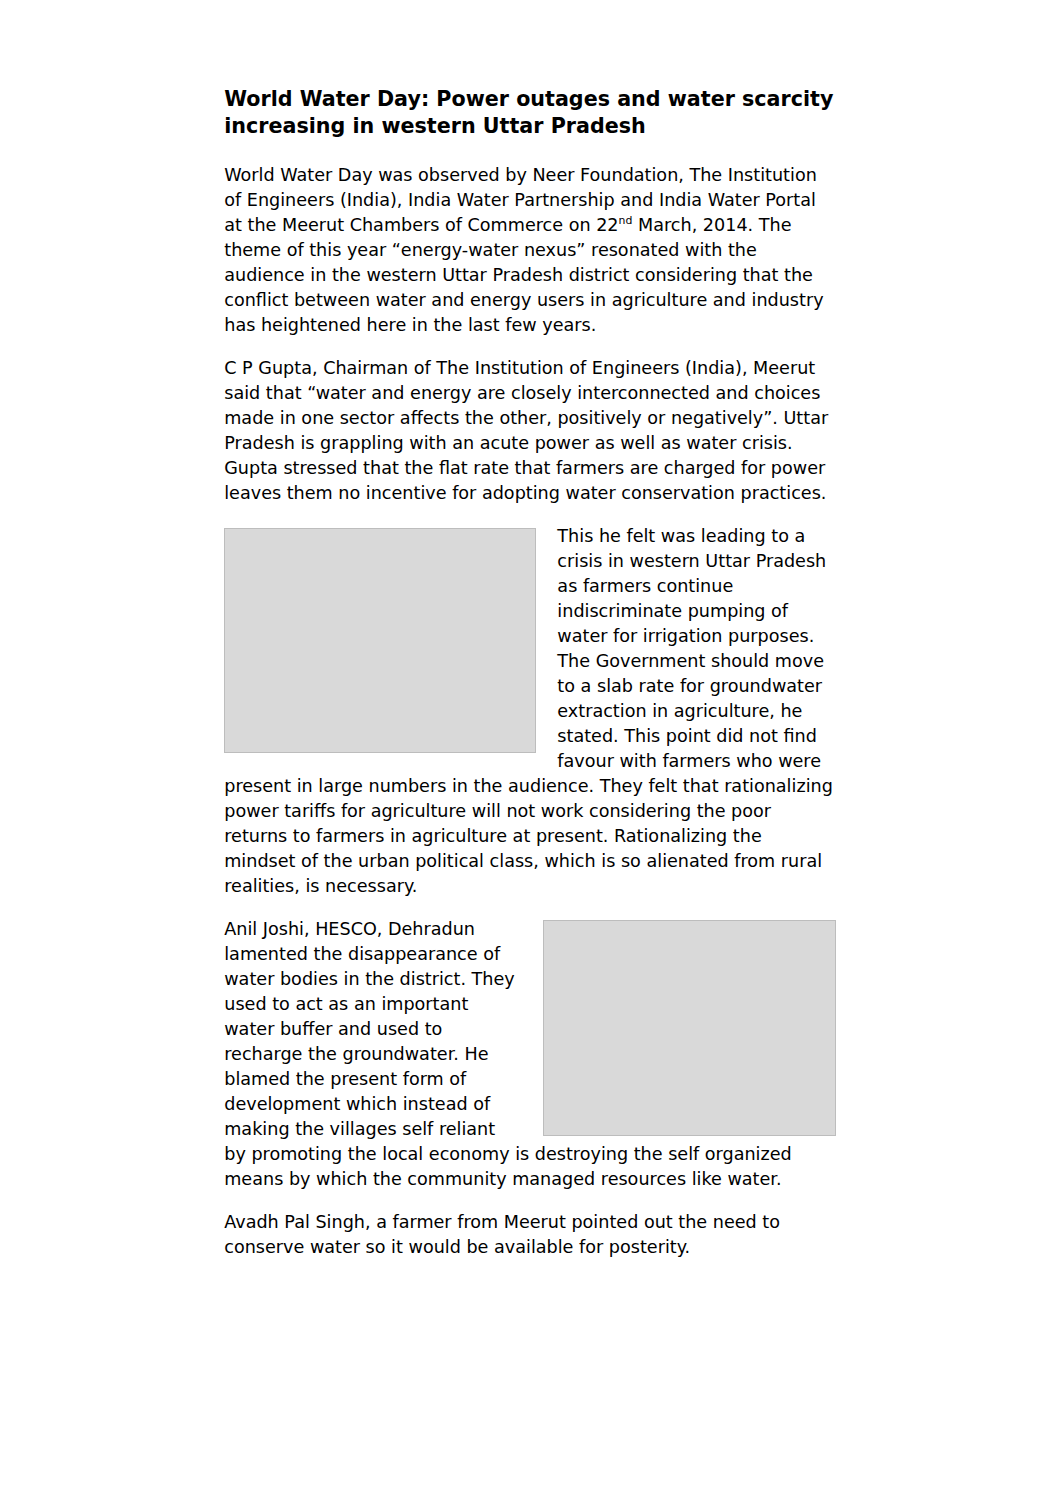World Water Day: Power outages and water scarcity increasing in western Uttar Pradesh
World Water Day was observed by Neer Foundation, The Institution of Engineers (India), India Water Partnership and India Water Portal at the Meerut Chambers of Commerce on 22nd March, 2014. The theme of this year “energy-water nexus” resonated with the audience in the western Uttar Pradesh district considering that the conflict between water and energy users in agriculture and industry has heightened here in the last few years.
C P Gupta, Chairman of The Institution of Engineers (India), Meerut said that “water and energy are closely interconnected and choices made in one sector affects the other, positively or negatively”. Uttar Pradesh is grappling with an acute power as well as water crisis. Gupta stressed that the flat rate that farmers are charged for power leaves them no incentive for adopting water conservation practices.
This he felt was leading to a crisis in western Uttar Pradesh as farmers continue indiscriminate pumping of water for irrigation purposes. The Government should move to a slab rate for groundwater extraction in agriculture, he stated. This point did not find favour with farmers who were present in large numbers in the audience. They felt that rationalizing power tariffs for agriculture will not work considering the poor returns to farmers in agriculture at present. Rationalizing the mindset of the urban political class, which is so alienated from rural realities, is necessary.
Anil Joshi, HESCO, Dehradun lamented the disappearance of water bodies in the district. They used to act as an important water buffer and used to recharge the groundwater. He blamed the present form of development which instead of making the villages self reliant by promoting the local economy is destroying the self organized means by which the community managed resources like water.
Avadh Pal Singh, a farmer from Meerut pointed out the need to conserve water so it would be available for posterity.